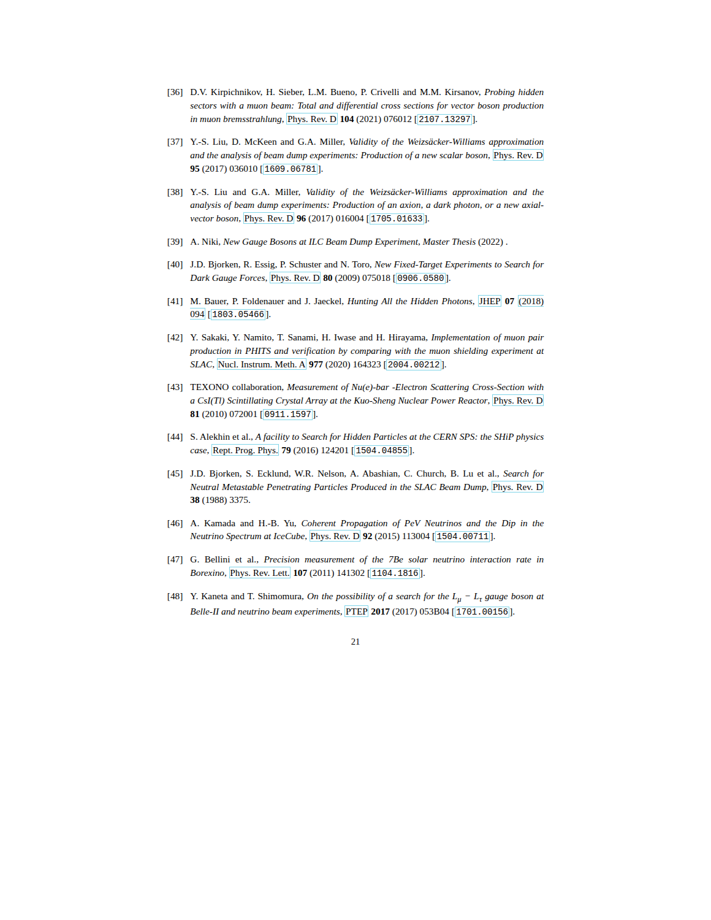[36] D.V. Kirpichnikov, H. Sieber, L.M. Bueno, P. Crivelli and M.M. Kirsanov, Probing hidden sectors with a muon beam: Total and differential cross sections for vector boson production in muon bremsstrahlung, Phys. Rev. D 104 (2021) 076012 [2107.13297].
[37] Y.-S. Liu, D. McKeen and G.A. Miller, Validity of the Weizsäcker-Williams approximation and the analysis of beam dump experiments: Production of a new scalar boson, Phys. Rev. D 95 (2017) 036010 [1609.06781].
[38] Y.-S. Liu and G.A. Miller, Validity of the Weizsäcker-Williams approximation and the analysis of beam dump experiments: Production of an axion, a dark photon, or a new axial-vector boson, Phys. Rev. D 96 (2017) 016004 [1705.01633].
[39] A. Niki, New Gauge Bosons at ILC Beam Dump Experiment, Master Thesis (2022) .
[40] J.D. Bjorken, R. Essig, P. Schuster and N. Toro, New Fixed-Target Experiments to Search for Dark Gauge Forces, Phys. Rev. D 80 (2009) 075018 [0906.0580].
[41] M. Bauer, P. Foldenauer and J. Jaeckel, Hunting All the Hidden Photons, JHEP 07 (2018) 094 [1803.05466].
[42] Y. Sakaki, Y. Namito, T. Sanami, H. Iwase and H. Hirayama, Implementation of muon pair production in PHITS and verification by comparing with the muon shielding experiment at SLAC, Nucl. Instrum. Meth. A 977 (2020) 164323 [2004.00212].
[43] TEXONO collaboration, Measurement of Nu(e)-bar -Electron Scattering Cross-Section with a CsI(Tl) Scintillating Crystal Array at the Kuo-Sheng Nuclear Power Reactor, Phys. Rev. D 81 (2010) 072001 [0911.1597].
[44] S. Alekhin et al., A facility to Search for Hidden Particles at the CERN SPS: the SHiP physics case, Rept. Prog. Phys. 79 (2016) 124201 [1504.04855].
[45] J.D. Bjorken, S. Ecklund, W.R. Nelson, A. Abashian, C. Church, B. Lu et al., Search for Neutral Metastable Penetrating Particles Produced in the SLAC Beam Dump, Phys. Rev. D 38 (1988) 3375.
[46] A. Kamada and H.-B. Yu, Coherent Propagation of PeV Neutrinos and the Dip in the Neutrino Spectrum at IceCube, Phys. Rev. D 92 (2015) 113004 [1504.00711].
[47] G. Bellini et al., Precision measurement of the 7Be solar neutrino interaction rate in Borexino, Phys. Rev. Lett. 107 (2011) 141302 [1104.1816].
[48] Y. Kaneta and T. Shimomura, On the possibility of a search for the Lμ − Lτ gauge boson at Belle-II and neutrino beam experiments, PTEP 2017 (2017) 053B04 [1701.00156].
21